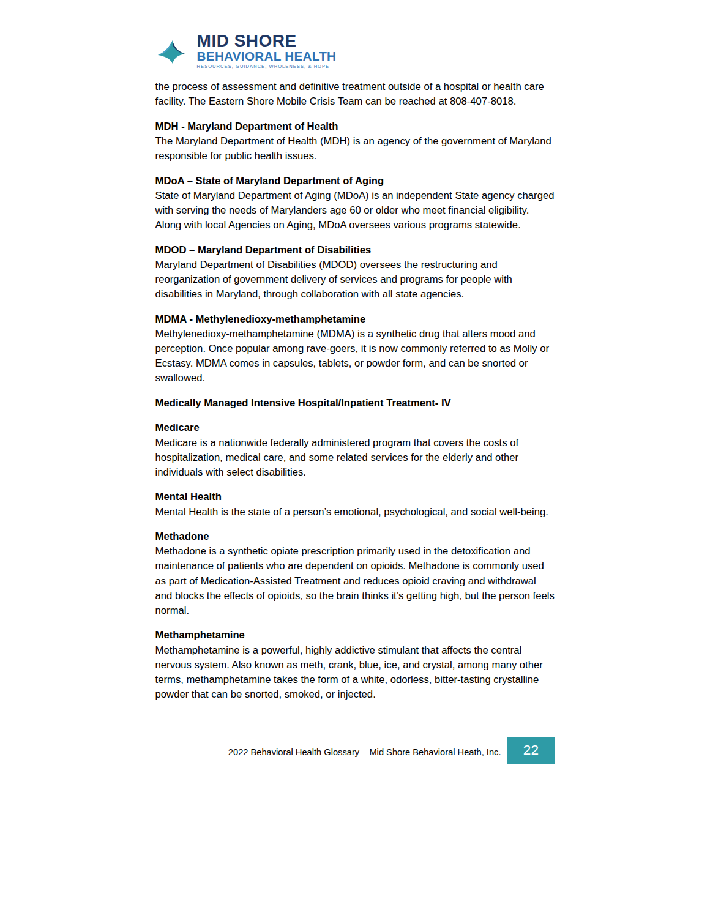MID SHORE BEHAVIORAL HEALTH RESOURCES, GUIDANCE, WHOLENESS, & HOPE
the process of assessment and definitive treatment outside of a hospital or health care facility. The Eastern Shore Mobile Crisis Team can be reached at 808-407-8018.
MDH - Maryland Department of Health
The Maryland Department of Health (MDH) is an agency of the government of Maryland responsible for public health issues.
MDoA – State of Maryland Department of Aging
State of Maryland Department of Aging (MDoA) is an independent State agency charged with serving the needs of Marylanders age 60 or older who meet financial eligibility. Along with local Agencies on Aging, MDoA oversees various programs statewide.
MDOD – Maryland Department of Disabilities
Maryland Department of Disabilities (MDOD) oversees the restructuring and reorganization of government delivery of services and programs for people with disabilities in Maryland, through collaboration with all state agencies.
MDMA - Methylenedioxy-methamphetamine
Methylenedioxy-methamphetamine (MDMA) is a synthetic drug that alters mood and perception. Once popular among rave-goers, it is now commonly referred to as Molly or Ecstasy. MDMA comes in capsules, tablets, or powder form, and can be snorted or swallowed.
Medically Managed Intensive Hospital/Inpatient Treatment- IV
Medicare
Medicare is a nationwide federally administered program that covers the costs of hospitalization, medical care, and some related services for the elderly and other individuals with select disabilities.
Mental Health
Mental Health is the state of a person’s emotional, psychological, and social well-being.
Methadone
Methadone is a synthetic opiate prescription primarily used in the detoxification and maintenance of patients who are dependent on opioids. Methadone is commonly used as part of Medication-Assisted Treatment and reduces opioid craving and withdrawal and blocks the effects of opioids, so the brain thinks it’s getting high, but the person feels normal.
Methamphetamine
Methamphetamine is a powerful, highly addictive stimulant that affects the central nervous system. Also known as meth, crank, blue, ice, and crystal, among many other terms, methamphetamine takes the form of a white, odorless, bitter-tasting crystalline powder that can be snorted, smoked, or injected.
2022 Behavioral Health Glossary – Mid Shore Behavioral Heath, Inc.
22